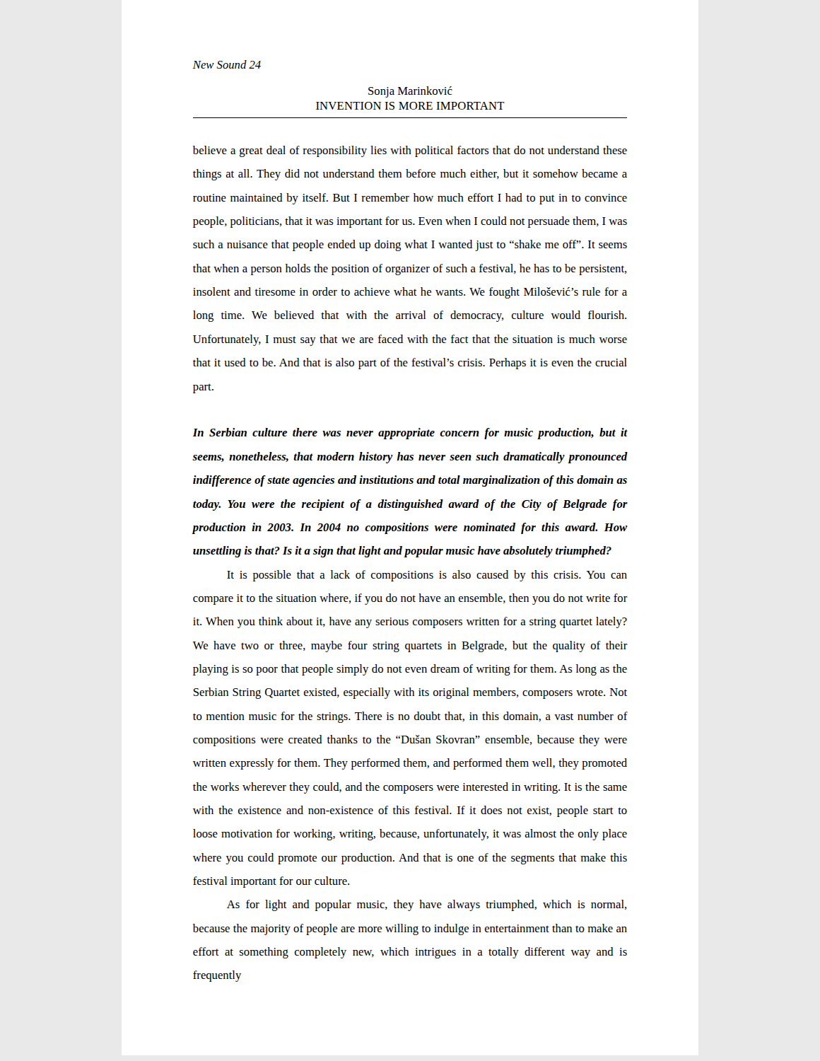New Sound 24
Sonja Marinković
INVENTION IS MORE IMPORTANT
believe a great deal of responsibility lies with political factors that do not understand these things at all. They did not understand them before much either, but it somehow became a routine maintained by itself. But I remember how much effort I had to put in to convince people, politicians, that it was important for us. Even when I could not persuade them, I was such a nuisance that people ended up doing what I wanted just to “shake me off”. It seems that when a person holds the position of organizer of such a festival, he has to be persistent, insolent and tiresome in order to achieve what he wants. We fought Milošević’s rule for a long time. We believed that with the arrival of democracy, culture would flourish. Unfortunately, I must say that we are faced with the fact that the situation is much worse that it used to be. And that is also part of the festival’s crisis. Perhaps it is even the crucial part.
In Serbian culture there was never appropriate concern for music production, but it seems, nonetheless, that modern history has never seen such dramatically pronounced indifference of state agencies and institutions and total marginalization of this domain as today. You were the recipient of a distinguished award of the City of Belgrade for production in 2003. In 2004 no compositions were nominated for this award. How unsettling is that? Is it a sign that light and popular music have absolutely triumphed?
It is possible that a lack of compositions is also caused by this crisis. You can compare it to the situation where, if you do not have an ensemble, then you do not write for it. When you think about it, have any serious composers written for a string quartet lately? We have two or three, maybe four string quartets in Belgrade, but the quality of their playing is so poor that people simply do not even dream of writing for them. As long as the Serbian String Quartet existed, especially with its original members, composers wrote. Not to mention music for the strings. There is no doubt that, in this domain, a vast number of compositions were created thanks to the “Dušan Skovran” ensemble, because they were written expressly for them. They performed them, and performed them well, they promoted the works wherever they could, and the composers were interested in writing. It is the same with the existence and non-existence of this festival. If it does not exist, people start to loose motivation for working, writing, because, unfortunately, it was almost the only place where you could promote our production. And that is one of the segments that make this festival important for our culture.
As for light and popular music, they have always triumphed, which is normal, because the majority of people are more willing to indulge in entertainment than to make an effort at something completely new, which intrigues in a totally different way and is frequently